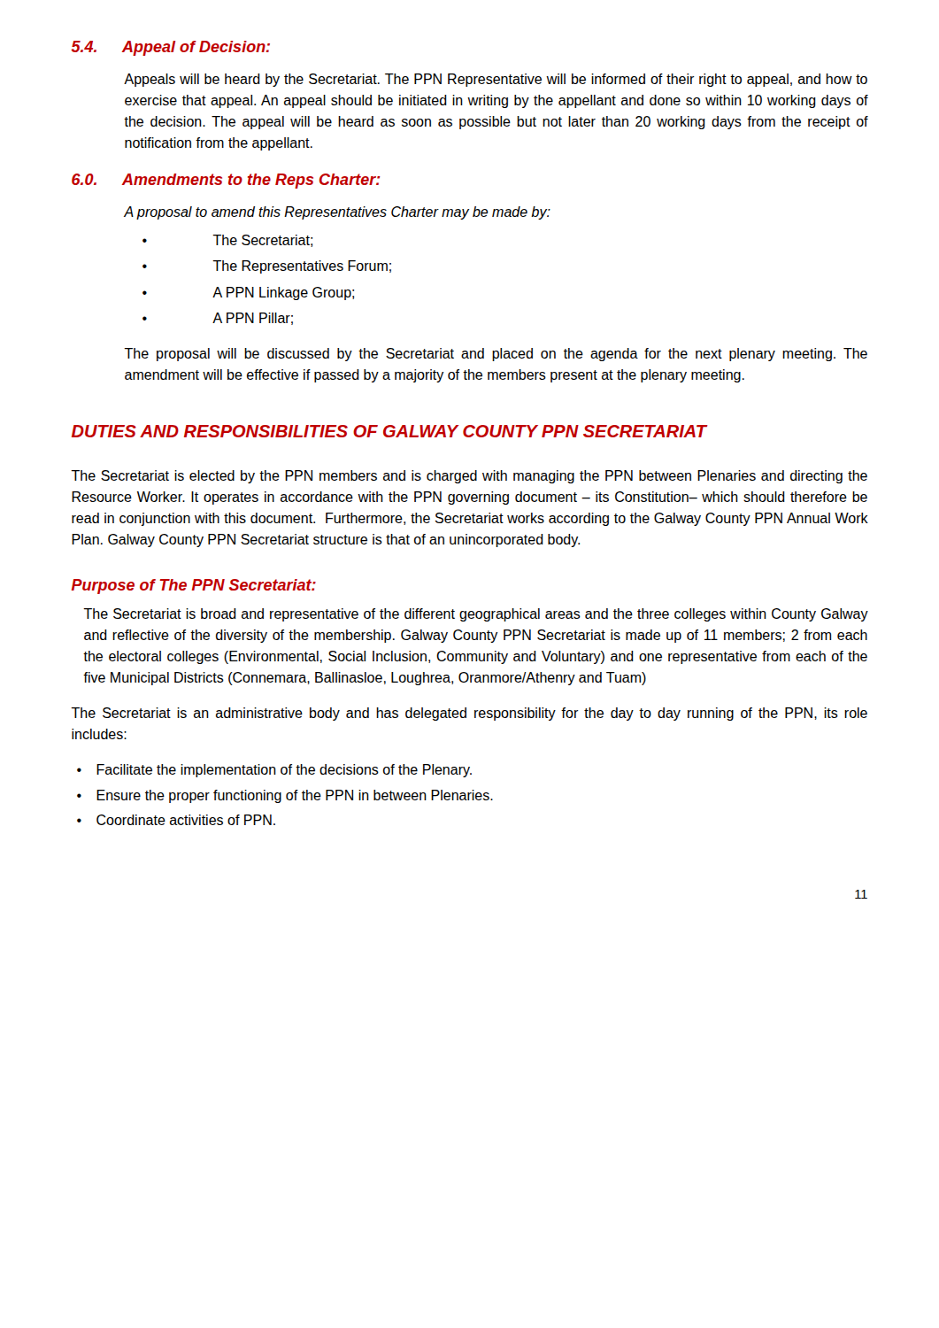5.4. Appeal of Decision:
Appeals will be heard by the Secretariat. The PPN Representative will be informed of their right to appeal, and how to exercise that appeal. An appeal should be initiated in writing by the appellant and done so within 10 working days of the decision. The appeal will be heard as soon as possible but not later than 20 working days from the receipt of notification from the appellant.
6.0. Amendments to the Reps Charter:
A proposal to amend this Representatives Charter may be made by:
The Secretariat;
The Representatives Forum;
A PPN Linkage Group;
A PPN Pillar;
The proposal will be discussed by the Secretariat and placed on the agenda for the next plenary meeting. The amendment will be effective if passed by a majority of the members present at the plenary meeting.
DUTIES AND RESPONSIBILITIES OF GALWAY COUNTY PPN SECRETARIAT
The Secretariat is elected by the PPN members and is charged with managing the PPN between Plenaries and directing the Resource Worker. It operates in accordance with the PPN governing document – its Constitution– which should therefore be read in conjunction with this document. Furthermore, the Secretariat works according to the Galway County PPN Annual Work Plan. Galway County PPN Secretariat structure is that of an unincorporated body.
Purpose of The PPN Secretariat:
The Secretariat is broad and representative of the different geographical areas and the three colleges within County Galway and reflective of the diversity of the membership. Galway County PPN Secretariat is made up of 11 members; 2 from each the electoral colleges (Environmental, Social Inclusion, Community and Voluntary) and one representative from each of the five Municipal Districts (Connemara, Ballinasloe, Loughrea, Oranmore/Athenry and Tuam)
The Secretariat is an administrative body and has delegated responsibility for the day to day running of the PPN, its role includes:
Facilitate the implementation of the decisions of the Plenary.
Ensure the proper functioning of the PPN in between Plenaries.
Coordinate activities of PPN.
11